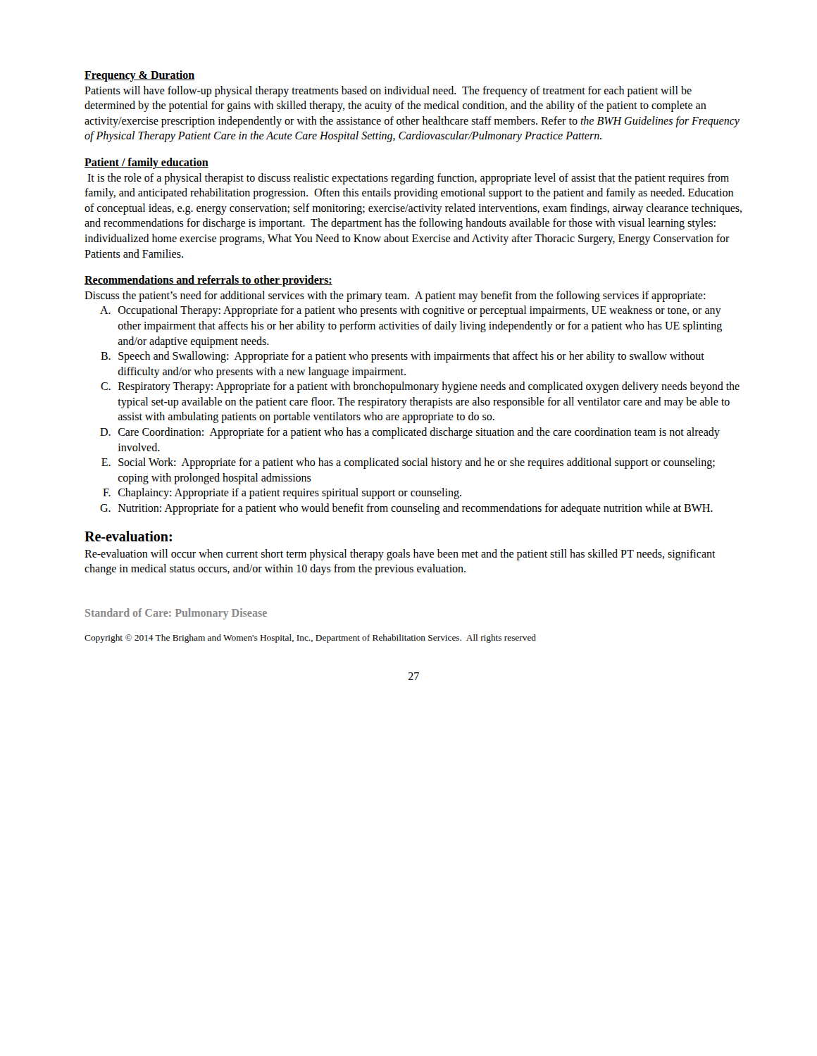Frequency & Duration
Patients will have follow-up physical therapy treatments based on individual need. The frequency of treatment for each patient will be determined by the potential for gains with skilled therapy, the acuity of the medical condition, and the ability of the patient to complete an activity/exercise prescription independently or with the assistance of other healthcare staff members. Refer to the BWH Guidelines for Frequency of Physical Therapy Patient Care in the Acute Care Hospital Setting, Cardiovascular/Pulmonary Practice Pattern.
Patient / family education
It is the role of a physical therapist to discuss realistic expectations regarding function, appropriate level of assist that the patient requires from family, and anticipated rehabilitation progression. Often this entails providing emotional support to the patient and family as needed. Education of conceptual ideas, e.g. energy conservation; self monitoring; exercise/activity related interventions, exam findings, airway clearance techniques, and recommendations for discharge is important. The department has the following handouts available for those with visual learning styles: individualized home exercise programs, What You Need to Know about Exercise and Activity after Thoracic Surgery, Energy Conservation for Patients and Families.
Recommendations and referrals to other providers:
Discuss the patient’s need for additional services with the primary team. A patient may benefit from the following services if appropriate:
Occupational Therapy: Appropriate for a patient who presents with cognitive or perceptual impairments, UE weakness or tone, or any other impairment that affects his or her ability to perform activities of daily living independently or for a patient who has UE splinting and/or adaptive equipment needs.
Speech and Swallowing: Appropriate for a patient who presents with impairments that affect his or her ability to swallow without difficulty and/or who presents with a new language impairment.
Respiratory Therapy: Appropriate for a patient with bronchopulmonary hygiene needs and complicated oxygen delivery needs beyond the typical set-up available on the patient care floor. The respiratory therapists are also responsible for all ventilator care and may be able to assist with ambulating patients on portable ventilators who are appropriate to do so.
Care Coordination: Appropriate for a patient who has a complicated discharge situation and the care coordination team is not already involved.
Social Work: Appropriate for a patient who has a complicated social history and he or she requires additional support or counseling; coping with prolonged hospital admissions
Chaplaincy: Appropriate if a patient requires spiritual support or counseling.
Nutrition: Appropriate for a patient who would benefit from counseling and recommendations for adequate nutrition while at BWH.
Re-evaluation:
Re-evaluation will occur when current short term physical therapy goals have been met and the patient still has skilled PT needs, significant change in medical status occurs, and/or within 10 days from the previous evaluation.
Standard of Care: Pulmonary Disease
Copyright © 2014 The Brigham and Women's Hospital, Inc., Department of Rehabilitation Services. All rights reserved
27